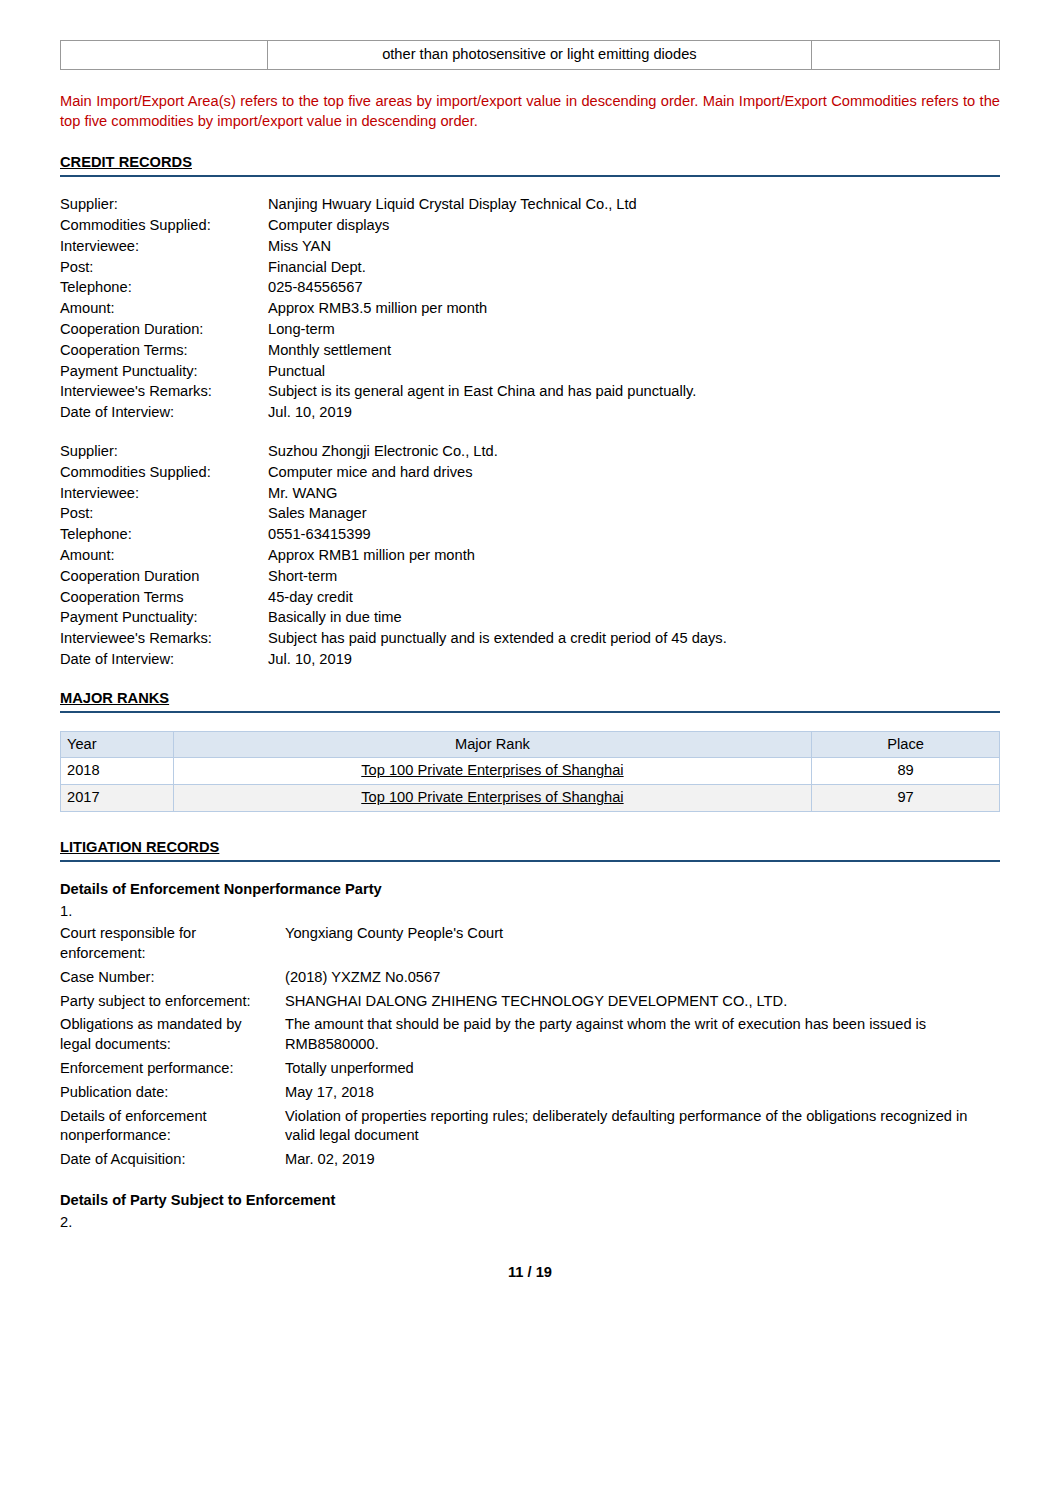| | other than photosensitive or light emitting diodes | |
Main Import/Export Area(s) refers to the top five areas by import/export value in descending order. Main Import/Export Commodities refers to the top five commodities by import/export value in descending order.
CREDIT RECORDS
| Supplier: | Nanjing Hwuary Liquid Crystal Display Technical Co., Ltd |
| Commodities Supplied: | Computer displays |
| Interviewee: | Miss YAN |
| Post: | Financial Dept. |
| Telephone: | 025-84556567 |
| Amount: | Approx RMB3.5 million per month |
| Cooperation Duration: | Long-term |
| Cooperation Terms: | Monthly settlement |
| Payment Punctuality: | Punctual |
| Interviewee's Remarks: | Subject is its general agent in East China and has paid punctually. |
| Date of Interview: | Jul. 10, 2019 |
| Supplier: | Suzhou Zhongji Electronic Co., Ltd. |
| Commodities Supplied: | Computer mice and hard drives |
| Interviewee: | Mr. WANG |
| Post: | Sales Manager |
| Telephone: | 0551-63415399 |
| Amount: | Approx RMB1 million per month |
| Cooperation Duration | Short-term |
| Cooperation Terms | 45-day credit |
| Payment Punctuality: | Basically in due time |
| Interviewee's Remarks: | Subject has paid punctually and is extended a credit period of 45 days. |
| Date of Interview: | Jul. 10, 2019 |
MAJOR RANKS
| Year | Major Rank | Place |
| --- | --- | --- |
| 2018 | Top 100 Private Enterprises of Shanghai | 89 |
| 2017 | Top 100 Private Enterprises of Shanghai | 97 |
LITIGATION RECORDS
Details of Enforcement Nonperformance Party
1.
| Court responsible for enforcement: | Yongxiang County People's Court |
| Case Number: | (2018) YXZMZ No.0567 |
| Party subject to enforcement: | SHANGHAI DALONG ZHIHENG TECHNOLOGY DEVELOPMENT CO., LTD. |
| Obligations as mandated by legal documents: | The amount that should be paid by the party against whom the writ of execution has been issued is RMB8580000. |
| Enforcement performance: | Totally unperformed |
| Publication date: | May 17, 2018 |
| Details of enforcement nonperformance: | Violation of properties reporting rules; deliberately defaulting performance of the obligations recognized in valid legal document |
| Date of Acquisition: | Mar. 02, 2019 |
Details of Party Subject to Enforcement
2.
11 / 19